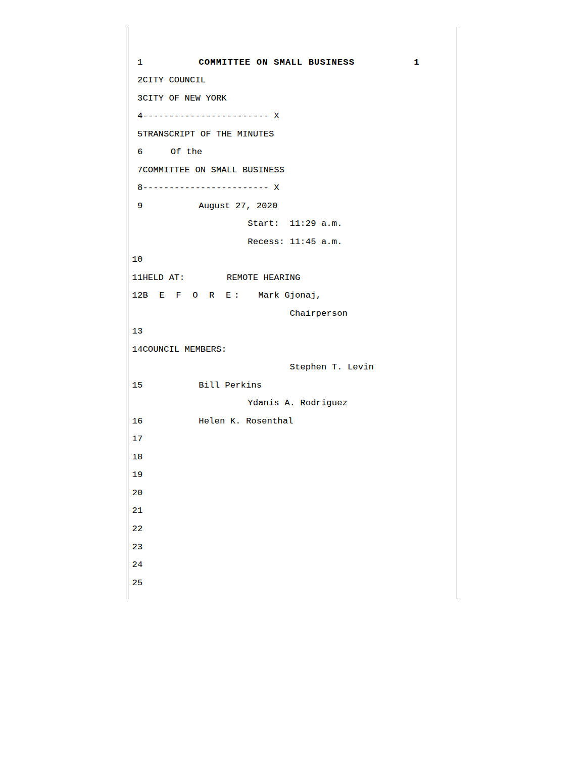| 1 | COMMITTEE ON SMALL BUSINESS 1 |
| 2 | CITY COUNCIL |
| 3 | CITY OF NEW YORK |
| 4 | ------------------------ X |
| 5 | TRANSCRIPT OF THE MINUTES |
| 6 | Of the |
| 7 | COMMITTEE ON SMALL BUSINESS |
| 8 | ------------------------ X |
| 9 | August 27, 2020 Start: 11:29 a.m. Recess: 11:45 a.m. |
| 10 | |
| 11 | HELD AT: REMOTE HEARING |
| 12 | B E F O R E: Mark Gjonaj, Chairperson |
| 13 | |
| 14 | COUNCIL MEMBERS: Stephen T. Levin |
| 15 | Bill Perkins Ydanis A. Rodriguez |
| 16 | Helen K. Rosenthal |
| 17 | |
| 18 | |
| 19 | |
| 20 | |
| 21 | |
| 22 | |
| 23 | |
| 24 | |
| 25 | |